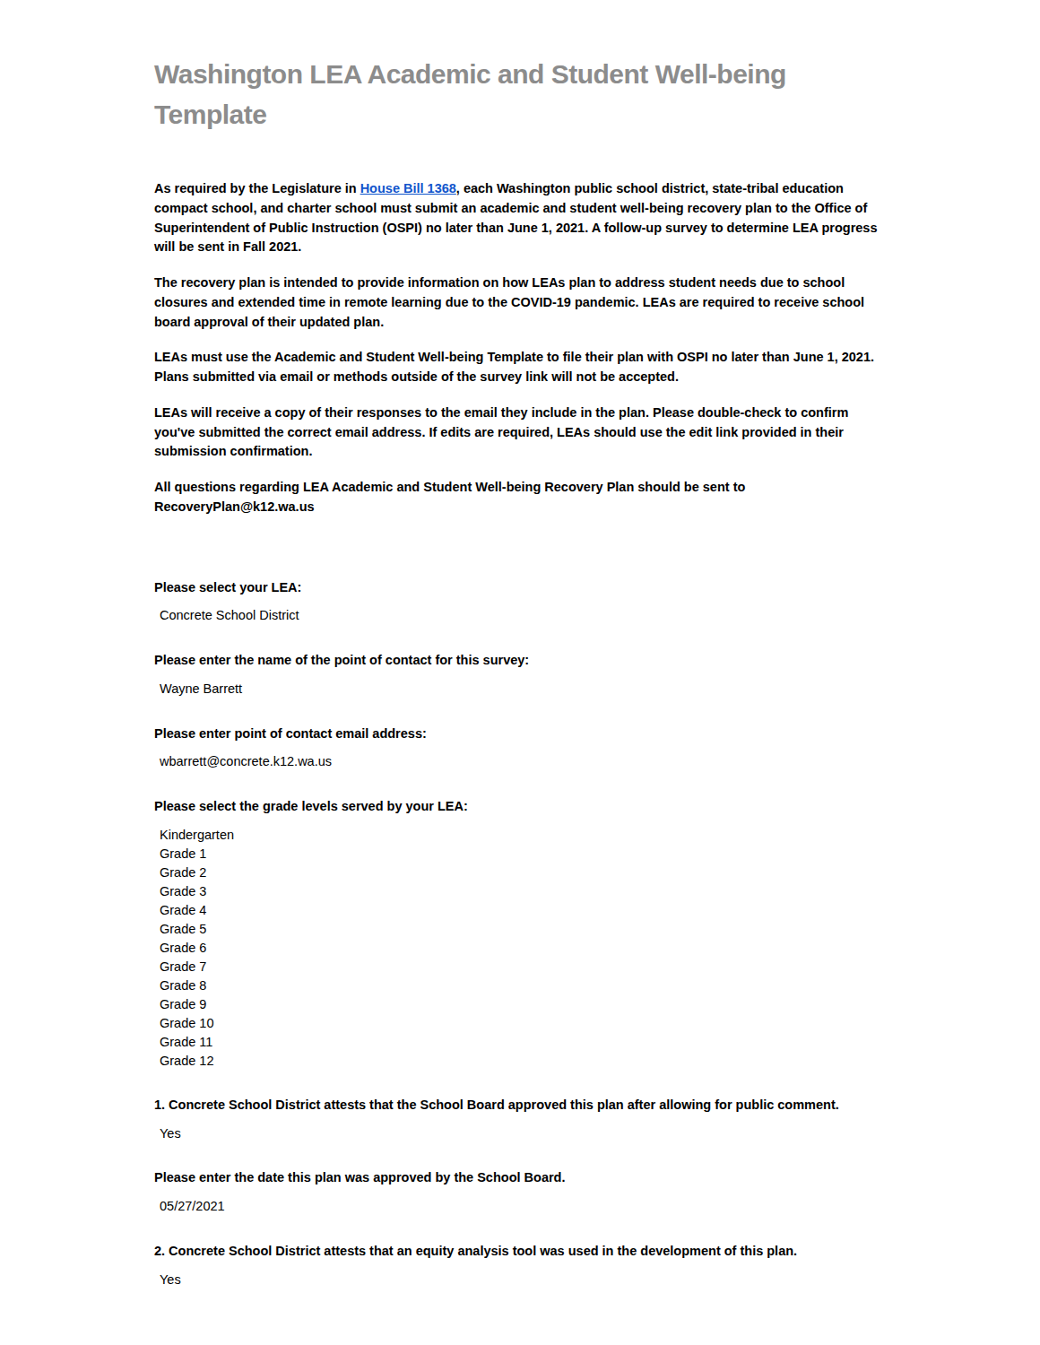Washington LEA Academic and Student Well-being Template
As required by the Legislature in House Bill 1368, each Washington public school district, state-tribal education compact school, and charter school must submit an academic and student well-being recovery plan to the Office of Superintendent of Public Instruction (OSPI) no later than June 1, 2021. A follow-up survey to determine LEA progress will be sent in Fall 2021.
The recovery plan is intended to provide information on how LEAs plan to address student needs due to school closures and extended time in remote learning due to the COVID-19 pandemic. LEAs are required to receive school board approval of their updated plan.
LEAs must use the Academic and Student Well-being Template to file their plan with OSPI no later than June 1, 2021. Plans submitted via email or methods outside of the survey link will not be accepted.
LEAs will receive a copy of their responses to the email they include in the plan. Please double-check to confirm you've submitted the correct email address. If edits are required, LEAs should use the edit link provided in their submission confirmation.
All questions regarding LEA Academic and Student Well-being Recovery Plan should be sent to RecoveryPlan@k12.wa.us
Please select your LEA:
Concrete School District
Please enter the name of the point of contact for this survey:
Wayne Barrett
Please enter point of contact email address:
wbarrett@concrete.k12.wa.us
Please select the grade levels served by your LEA:
Kindergarten
Grade 1
Grade 2
Grade 3
Grade 4
Grade 5
Grade 6
Grade 7
Grade 8
Grade 9
Grade 10
Grade 11
Grade 12
1. Concrete School District attests that the School Board approved this plan after allowing for public comment.
Yes
Please enter the date this plan was approved by the School Board.
05/27/2021
2. Concrete School District attests that an equity analysis tool was used in the development of this plan.
Yes